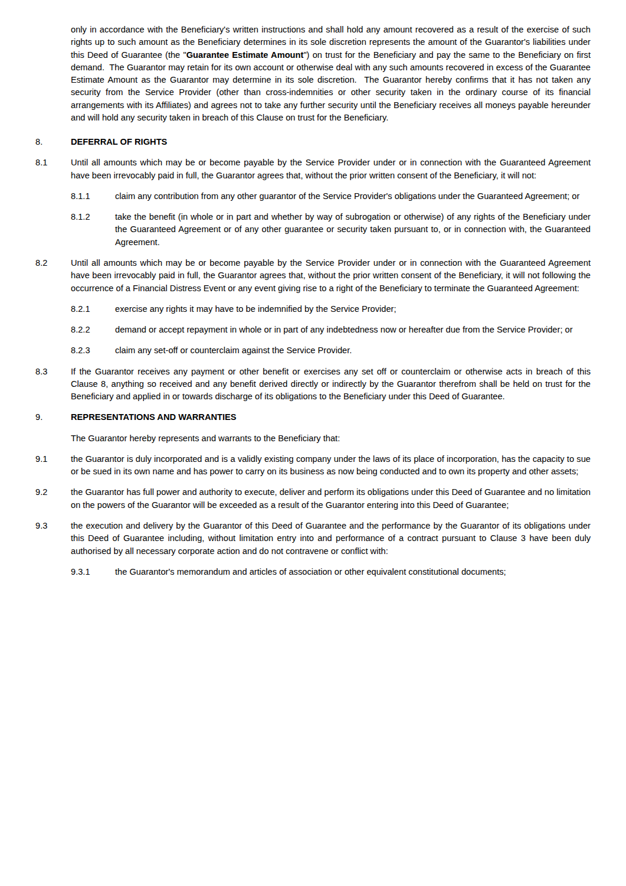only in accordance with the Beneficiary's written instructions and shall hold any amount recovered as a result of the exercise of such rights up to such amount as the Beneficiary determines in its sole discretion represents the amount of the Guarantor's liabilities under this Deed of Guarantee (the "Guarantee Estimate Amount") on trust for the Beneficiary and pay the same to the Beneficiary on first demand. The Guarantor may retain for its own account or otherwise deal with any such amounts recovered in excess of the Guarantee Estimate Amount as the Guarantor may determine in its sole discretion. The Guarantor hereby confirms that it has not taken any security from the Service Provider (other than cross-indemnities or other security taken in the ordinary course of its financial arrangements with its Affiliates) and agrees not to take any further security until the Beneficiary receives all moneys payable hereunder and will hold any security taken in breach of this Clause on trust for the Beneficiary.
8.
Deferral of Rights
8.1 Until all amounts which may be or become payable by the Service Provider under or in connection with the Guaranteed Agreement have been irrevocably paid in full, the Guarantor agrees that, without the prior written consent of the Beneficiary, it will not:
8.1.1 claim any contribution from any other guarantor of the Service Provider's obligations under the Guaranteed Agreement; or
8.1.2 take the benefit (in whole or in part and whether by way of subrogation or otherwise) of any rights of the Beneficiary under the Guaranteed Agreement or of any other guarantee or security taken pursuant to, or in connection with, the Guaranteed Agreement.
8.2 Until all amounts which may be or become payable by the Service Provider under or in connection with the Guaranteed Agreement have been irrevocably paid in full, the Guarantor agrees that, without the prior written consent of the Beneficiary, it will not following the occurrence of a Financial Distress Event or any event giving rise to a right of the Beneficiary to terminate the Guaranteed Agreement:
8.2.1 exercise any rights it may have to be indemnified by the Service Provider;
8.2.2 demand or accept repayment in whole or in part of any indebtedness now or hereafter due from the Service Provider; or
8.2.3 claim any set-off or counterclaim against the Service Provider.
8.3 If the Guarantor receives any payment or other benefit or exercises any set off or counterclaim or otherwise acts in breach of this Clause 8, anything so received and any benefit derived directly or indirectly by the Guarantor therefrom shall be held on trust for the Beneficiary and applied in or towards discharge of its obligations to the Beneficiary under this Deed of Guarantee.
9.
Representations and Warranties
The Guarantor hereby represents and warrants to the Beneficiary that:
9.1 the Guarantor is duly incorporated and is a validly existing company under the laws of its place of incorporation, has the capacity to sue or be sued in its own name and has power to carry on its business as now being conducted and to own its property and other assets;
9.2 the Guarantor has full power and authority to execute, deliver and perform its obligations under this Deed of Guarantee and no limitation on the powers of the Guarantor will be exceeded as a result of the Guarantor entering into this Deed of Guarantee;
9.3 the execution and delivery by the Guarantor of this Deed of Guarantee and the performance by the Guarantor of its obligations under this Deed of Guarantee including, without limitation entry into and performance of a contract pursuant to Clause 3 have been duly authorised by all necessary corporate action and do not contravene or conflict with:
9.3.1 the Guarantor's memorandum and articles of association or other equivalent constitutional documents;